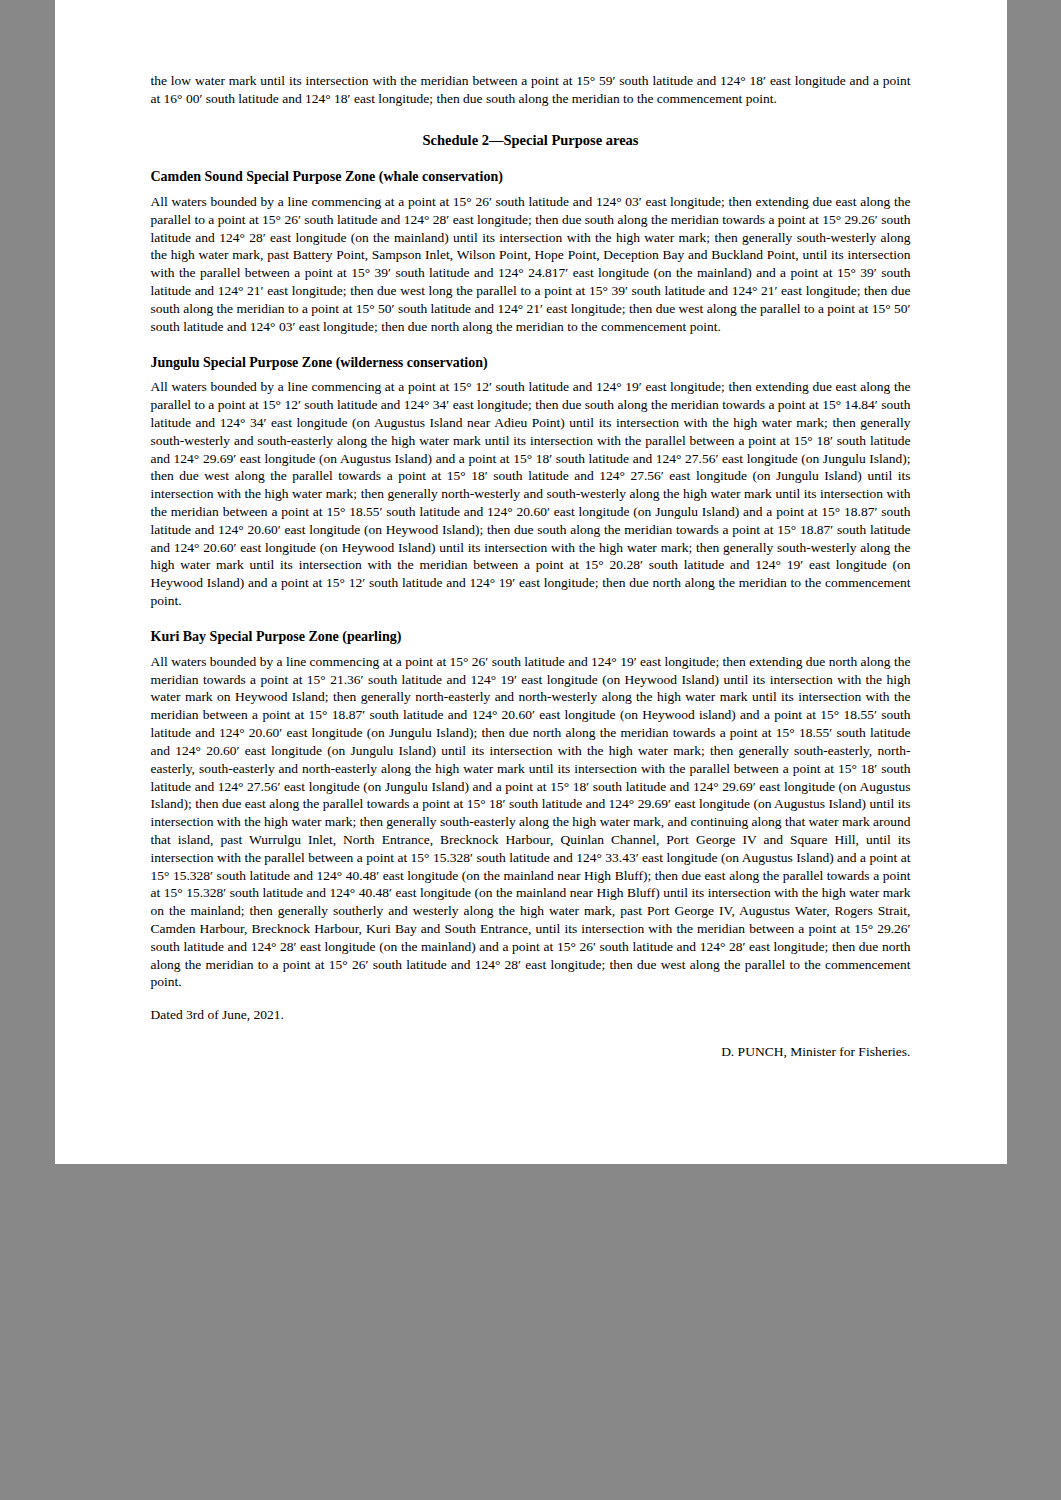the low water mark until its intersection with the meridian between a point at 15° 59′ south latitude and 124° 18′ east longitude and a point at 16° 00′ south latitude and 124° 18′ east longitude; then due south along the meridian to the commencement point.
Schedule 2—Special Purpose areas
Camden Sound Special Purpose Zone (whale conservation)
All waters bounded by a line commencing at a point at 15° 26′ south latitude and 124° 03′ east longitude; then extending due east along the parallel to a point at 15° 26′ south latitude and 124° 28′ east longitude; then due south along the meridian towards a point at 15° 29.26′ south latitude and 124° 28′ east longitude (on the mainland) until its intersection with the high water mark; then generally south-westerly along the high water mark, past Battery Point, Sampson Inlet, Wilson Point, Hope Point, Deception Bay and Buckland Point, until its intersection with the parallel between a point at 15° 39′ south latitude and 124° 24.817′ east longitude (on the mainland) and a point at 15° 39′ south latitude and 124° 21′ east longitude; then due west long the parallel to a point at 15° 39′ south latitude and 124° 21′ east longitude; then due south along the meridian to a point at 15° 50′ south latitude and 124° 21′ east longitude; then due west along the parallel to a point at 15° 50′ south latitude and 124° 03′ east longitude; then due north along the meridian to the commencement point.
Jungulu Special Purpose Zone (wilderness conservation)
All waters bounded by a line commencing at a point at 15° 12′ south latitude and 124° 19′ east longitude; then extending due east along the parallel to a point at 15° 12′ south latitude and 124° 34′ east longitude; then due south along the meridian towards a point at 15° 14.84′ south latitude and 124° 34′ east longitude (on Augustus Island near Adieu Point) until its intersection with the high water mark; then generally south-westerly and south-easterly along the high water mark until its intersection with the parallel between a point at 15° 18′ south latitude and 124° 29.69′ east longitude (on Augustus Island) and a point at 15° 18′ south latitude and 124° 27.56′ east longitude (on Jungulu Island); then due west along the parallel towards a point at 15° 18′ south latitude and 124° 27.56′ east longitude (on Jungulu Island) until its intersection with the high water mark; then generally north-westerly and south-westerly along the high water mark until its intersection with the meridian between a point at 15° 18.55′ south latitude and 124° 20.60′ east longitude (on Jungulu Island) and a point at 15° 18.87′ south latitude and 124° 20.60′ east longitude (on Heywood Island); then due south along the meridian towards a point at 15° 18.87′ south latitude and 124° 20.60′ east longitude (on Heywood Island) until its intersection with the high water mark; then generally south-westerly along the high water mark until its intersection with the meridian between a point at 15° 20.28′ south latitude and 124° 19′ east longitude (on Heywood Island) and a point at 15° 12′ south latitude and 124° 19′ east longitude; then due north along the meridian to the commencement point.
Kuri Bay Special Purpose Zone (pearling)
All waters bounded by a line commencing at a point at 15° 26′ south latitude and 124° 19′ east longitude; then extending due north along the meridian towards a point at 15° 21.36′ south latitude and 124° 19′ east longitude (on Heywood Island) until its intersection with the high water mark on Heywood Island; then generally north-easterly and north-westerly along the high water mark until its intersection with the meridian between a point at 15° 18.87′ south latitude and 124° 20.60′ east longitude (on Heywood island) and a point at 15° 18.55′ south latitude and 124° 20.60′ east longitude (on Jungulu Island); then due north along the meridian towards a point at 15° 18.55′ south latitude and 124° 20.60′ east longitude (on Jungulu Island) until its intersection with the high water mark; then generally south-easterly, north-easterly, south-easterly and north-easterly along the high water mark until its intersection with the parallel between a point at 15° 18′ south latitude and 124° 27.56′ east longitude (on Jungulu Island) and a point at 15° 18′ south latitude and 124° 29.69′ east longitude (on Augustus Island); then due east along the parallel towards a point at 15° 18′ south latitude and 124° 29.69′ east longitude (on Augustus Island) until its intersection with the high water mark; then generally south-easterly along the high water mark, and continuing along that water mark around that island, past Wurrulgu Inlet, North Entrance, Brecknock Harbour, Quinlan Channel, Port George IV and Square Hill, until its intersection with the parallel between a point at 15° 15.328′ south latitude and 124° 33.43′ east longitude (on Augustus Island) and a point at 15° 15.328′ south latitude and 124° 40.48′ east longitude (on the mainland near High Bluff); then due east along the parallel towards a point at 15° 15.328′ south latitude and 124° 40.48′ east longitude (on the mainland near High Bluff) until its intersection with the high water mark on the mainland; then generally southerly and westerly along the high water mark, past Port George IV, Augustus Water, Rogers Strait, Camden Harbour, Brecknock Harbour, Kuri Bay and South Entrance, until its intersection with the meridian between a point at 15° 29.26′ south latitude and 124° 28′ east longitude (on the mainland) and a point at 15° 26′ south latitude and 124° 28′ east longitude; then due north along the meridian to a point at 15° 26′ south latitude and 124° 28′ east longitude; then due west along the parallel to the commencement point.
Dated 3rd of June, 2021.
D. PUNCH, Minister for Fisheries.